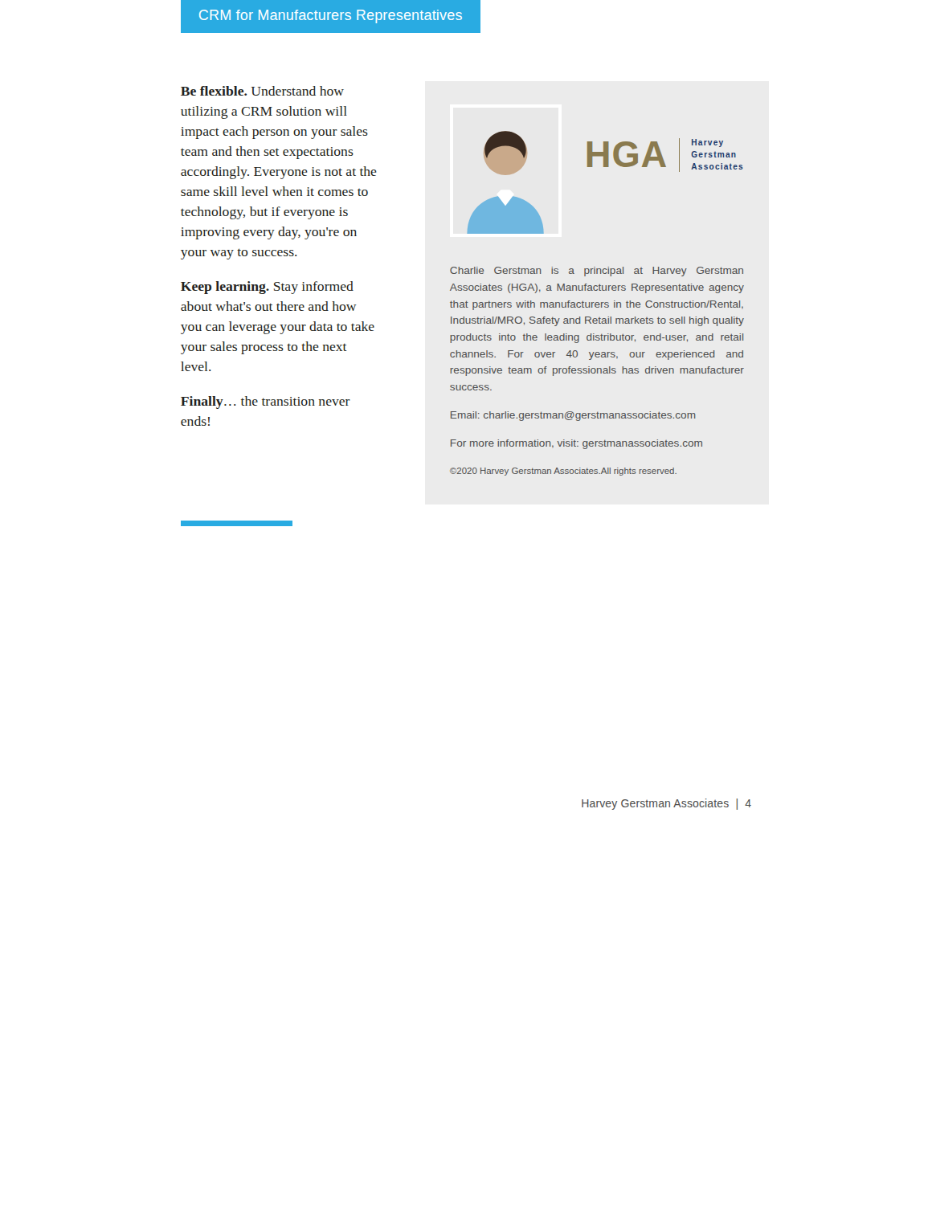CRM for Manufacturers Representatives
Be flexible. Understand how utilizing a CRM solution will impact each person on your sales team and then set expectations accordingly. Everyone is not at the same skill level when it comes to technology, but if everyone is improving every day, you're on your way to success.
Keep learning. Stay informed about what's out there and how you can leverage your data to take your sales process to the next level.
Finally… the transition never ends!
HGA Harvey
Gerstman
Associates
Charlie Gerstman is a principal at Harvey Gerstman Associates (HGA), a Manufacturers Representative agency that partners with manufacturers in the Construction/Rental, Industrial/MRO, Safety and Retail markets to sell high quality products into the leading distributor, end-user, and retail channels. For over 40 years, our experienced and responsive team of professionals has driven manufacturer success.
Email: charlie.gerstman@gerstmanassociates.com
For more information, visit: gerstmanassociates.com
©2020 Harvey Gerstman Associates.All rights reserved.
Harvey Gerstman Associates | 4